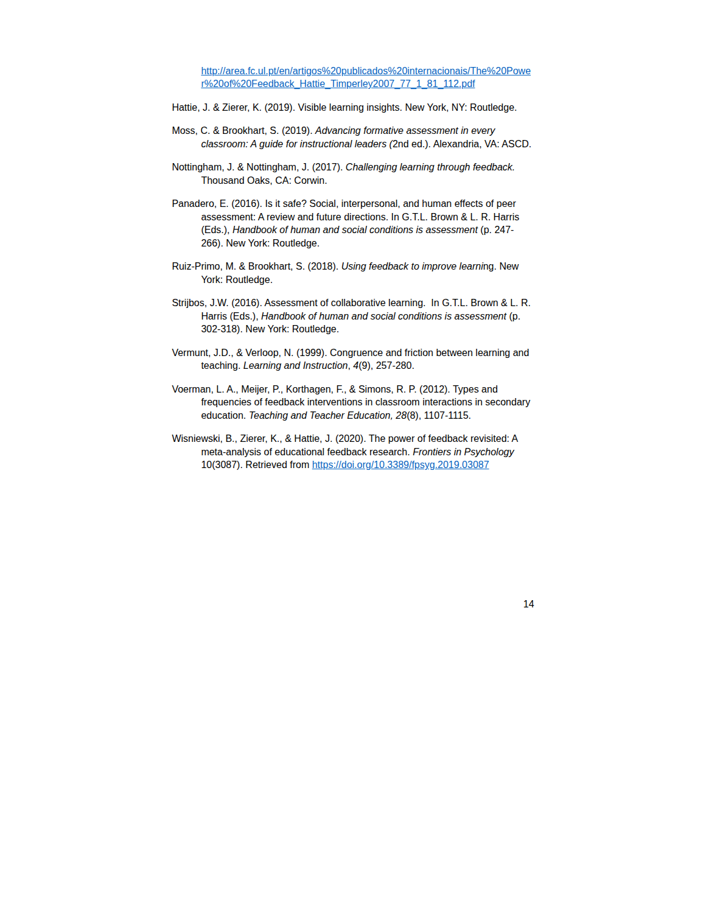http://area.fc.ul.pt/en/artigos%20publicados%20internacionais/The%20Power%20of%20Feedback_Hattie_Timperley2007_77_1_81_112.pdf
Hattie, J. & Zierer, K. (2019). Visible learning insights. New York, NY: Routledge.
Moss, C. & Brookhart, S. (2019). Advancing formative assessment in every classroom: A guide for instructional leaders (2nd ed.). Alexandria, VA: ASCD.
Nottingham, J. & Nottingham, J. (2017). Challenging learning through feedback. Thousand Oaks, CA: Corwin.
Panadero, E. (2016). Is it safe? Social, interpersonal, and human effects of peer assessment: A review and future directions. In G.T.L. Brown & L. R. Harris (Eds.), Handbook of human and social conditions is assessment (p. 247-266). New York: Routledge.
Ruiz-Primo, M. & Brookhart, S. (2018). Using feedback to improve learning. New York: Routledge.
Strijbos, J.W. (2016). Assessment of collaborative learning. In G.T.L. Brown & L. R. Harris (Eds.), Handbook of human and social conditions is assessment (p. 302-318). New York: Routledge.
Vermunt, J.D., & Verloop, N. (1999). Congruence and friction between learning and teaching. Learning and Instruction, 4(9), 257-280.
Voerman, L. A., Meijer, P., Korthagen, F., & Simons, R. P. (2012). Types and frequencies of feedback interventions in classroom interactions in secondary education. Teaching and Teacher Education, 28(8), 1107-1115.
Wisniewski, B., Zierer, K., & Hattie, J. (2020). The power of feedback revisited: A meta-analysis of educational feedback research. Frontiers in Psychology 10(3087). Retrieved from https://doi.org/10.3389/fpsyg.2019.03087
14